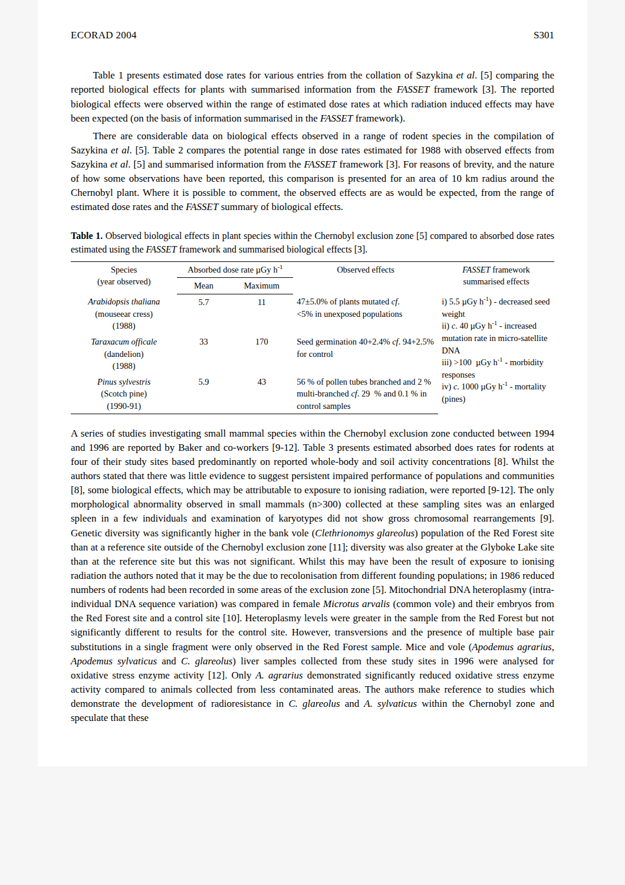ECORAD 2004 S301
Table 1 presents estimated dose rates for various entries from the collation of Sazykina et al. [5] comparing the reported biological effects for plants with summarised information from the FASSET framework [3]. The reported biological effects were observed within the range of estimated dose rates at which radiation induced effects may have been expected (on the basis of information summarised in the FASSET framework).
There are considerable data on biological effects observed in a range of rodent species in the compilation of Sazykina et al. [5]. Table 2 compares the potential range in dose rates estimated for 1988 with observed effects from Sazykina et al. [5] and summarised information from the FASSET framework [3]. For reasons of brevity, and the nature of how some observations have been reported, this comparison is presented for an area of 10 km radius around the Chernobyl plant. Where it is possible to comment, the observed effects are as would be expected, from the range of estimated dose rates and the FASSET summary of biological effects.
Table 1. Observed biological effects in plant species within the Chernobyl exclusion zone [5] compared to absorbed dose rates estimated using the FASSET framework and summarised biological effects [3].
| Species (year observed) | Absorbed dose rate µGy h -1 | Observed effects | FASSET framework summarised effects |
| --- | --- | --- | --- |
| Mean | Maximum |
| Arabidopsis thaliana (mouseear cress) (1988) | 5.7 | 11 | 47±5.0% of plants mutated cf . <5% in unexposed populations | i) 5.5 µGy h -1 ) - decreased seed weight ii) c . 40 µGy h -1 - increased mutation rate in micro-satellite DNA iii) >100 µGy h -1 - morbidity responses iv) c . 1000 µGy h -1 - mortality (pines) |
| Taraxacum officale (dandelion) (1988) | 33 | 170 | Seed germination 40+2.4% cf . 94+2.5% for control |
| Pinus sylvestris (Scotch pine) (1990-91) | 5.9 | 43 | 56 % of pollen tubes branched and 2 % multi-branched cf . 29 % and 0.1 % in control samples |
A series of studies investigating small mammal species within the Chernobyl exclusion zone conducted between 1994 and 1996 are reported by Baker and co-workers [9-12]. Table 3 presents estimated absorbed does rates for rodents at four of their study sites based predominantly on reported whole-body and soil activity concentrations [8]. Whilst the authors stated that there was little evidence to suggest persistent impaired performance of populations and communities [8], some biological effects, which may be attributable to exposure to ionising radiation, were reported [9-12]. The only morphological abnormality observed in small mammals (n>300) collected at these sampling sites was an enlarged spleen in a few individuals and examination of karyotypes did not show gross chromosomal rearrangements [9]. Genetic diversity was significantly higher in the bank vole (Clethrionomys glareolus) population of the Red Forest site than at a reference site outside of the Chernobyl exclusion zone [11]; diversity was also greater at the Glyboke Lake site than at the reference site but this was not significant. Whilst this may have been the result of exposure to ionising radiation the authors noted that it may be the due to recolonisation from different founding populations; in 1986 reduced numbers of rodents had been recorded in some areas of the exclusion zone [5]. Mitochondrial DNA heteroplasmy (intra-individual DNA sequence variation) was compared in female Microtus arvalis (common vole) and their embryos from the Red Forest site and a control site [10]. Heteroplasmy levels were greater in the sample from the Red Forest but not significantly different to results for the control site. However, transversions and the presence of multiple base pair substitutions in a single fragment were only observed in the Red Forest sample. Mice and vole (Apodemus agrarius, Apodemus sylvaticus and C. glareolus) liver samples collected from these study sites in 1996 were analysed for oxidative stress enzyme activity [12]. Only A. agrarius demonstrated significantly reduced oxidative stress enzyme activity compared to animals collected from less contaminated areas. The authors make reference to studies which demonstrate the development of radioresistance in C. glareolus and A. sylvaticus within the Chernobyl zone and speculate that these